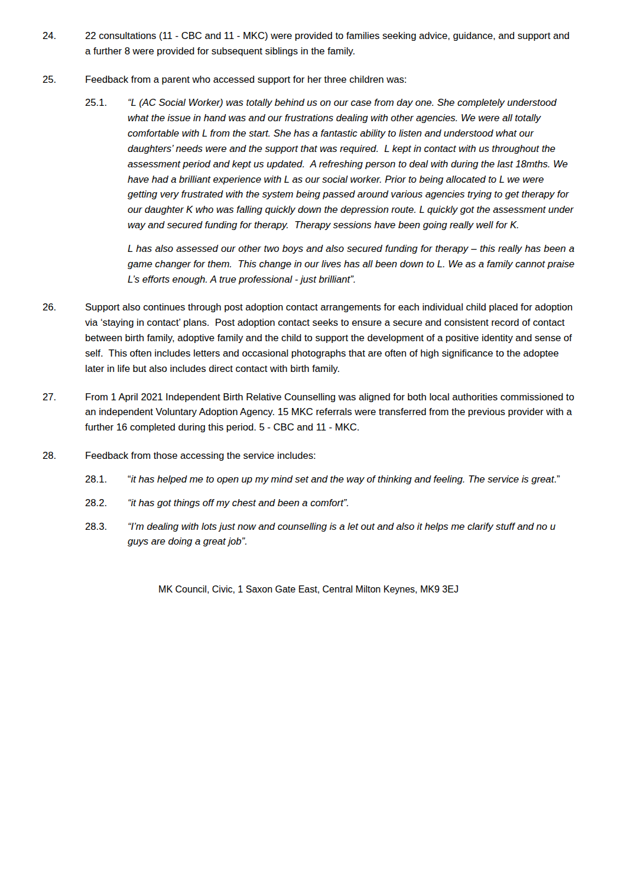22 consultations (11 - CBC and 11 - MKC) were provided to families seeking advice, guidance, and support and a further 8 were provided for subsequent siblings in the family.
Feedback from a parent who accessed support for her three children was:
25.1.
“L (AC Social Worker) was totally behind us on our case from day one. She completely understood what the issue in hand was and our frustrations dealing with other agencies. We were all totally comfortable with L from the start. She has a fantastic ability to listen and understood what our daughters’ needs were and the support that was required. L kept in contact with us throughout the assessment period and kept us updated. A refreshing person to deal with during the last 18mths. We have had a brilliant experience with L as our social worker. Prior to being allocated to L we were getting very frustrated with the system being passed around various agencies trying to get therapy for our daughter K who was falling quickly down the depression route. L quickly got the assessment under way and secured funding for therapy. Therapy sessions have been going really well for K.
L has also assessed our other two boys and also secured funding for therapy – this really has been a game changer for them. This change in our lives has all been down to L. We as a family cannot praise L’s efforts enough. A true professional - just brilliant”.
Support also continues through post adoption contact arrangements for each individual child placed for adoption via ‘staying in contact’ plans. Post adoption contact seeks to ensure a secure and consistent record of contact between birth family, adoptive family and the child to support the development of a positive identity and sense of self. This often includes letters and occasional photographs that are often of high significance to the adoptee later in life but also includes direct contact with birth family.
From 1 April 2021 Independent Birth Relative Counselling was aligned for both local authorities commissioned to an independent Voluntary Adoption Agency. 15 MKC referrals were transferred from the previous provider with a further 16 completed during this period. 5 - CBC and 11 - MKC.
Feedback from those accessing the service includes:
28.1. “it has helped me to open up my mind set and the way of thinking and feeling. The service is great.”
28.2. “it has got things off my chest and been a comfort”.
28.3. “I’m dealing with lots just now and counselling is a let out and also it helps me clarify stuff and no u guys are doing a great job”.
MK Council, Civic, 1 Saxon Gate East, Central Milton Keynes, MK9 3EJ